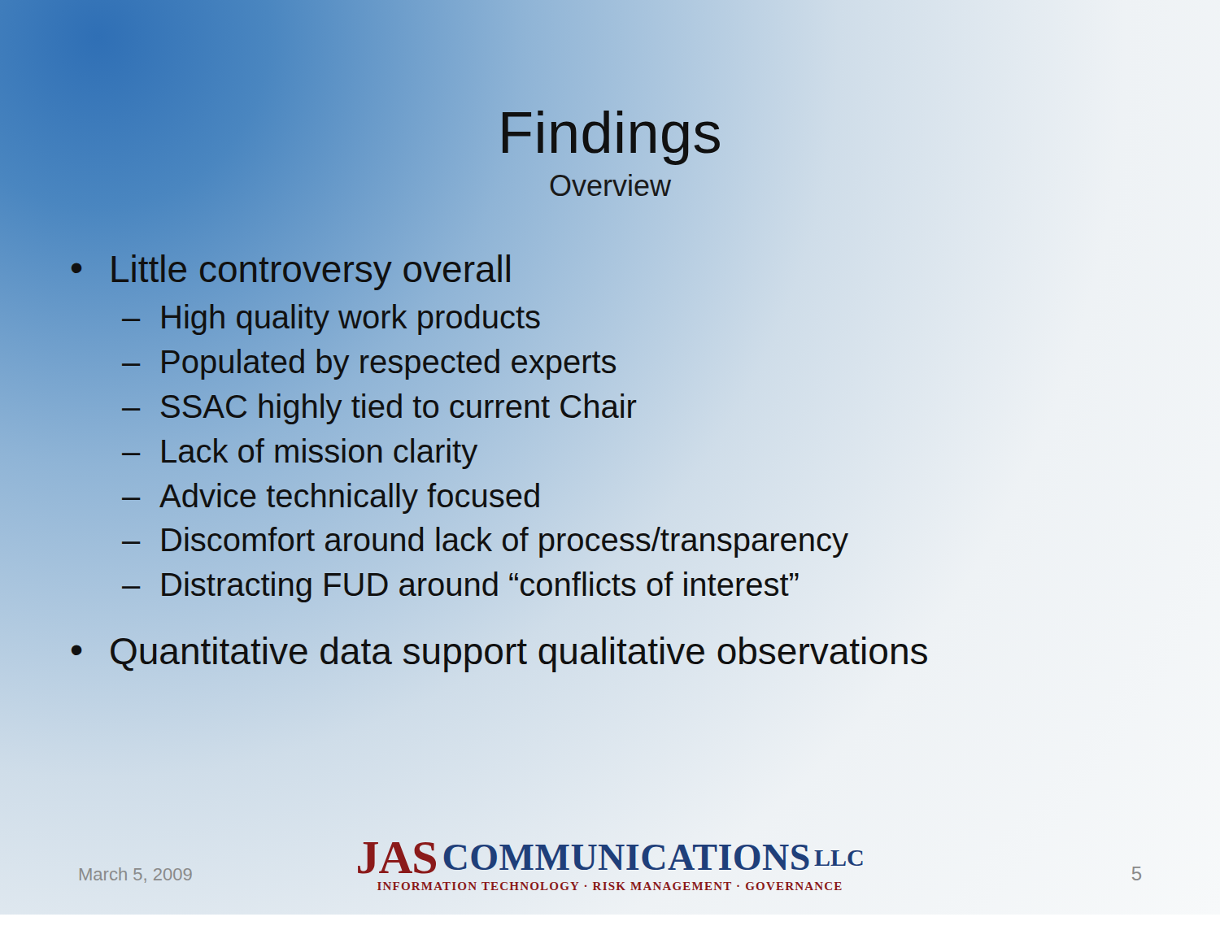Findings
Overview
Little controversy overall
High quality work products
Populated by respected experts
SSAC highly tied to current Chair
Lack of mission clarity
Advice technically focused
Discomfort around lack of process/transparency
Distracting FUD around “conflicts of interest”
Quantitative data support qualitative observations
March 5, 2009
JAS COMMUNICATIONS LLC
INFORMATION TECHNOLOGY · RISK MANAGEMENT · GOVERNANCE
5